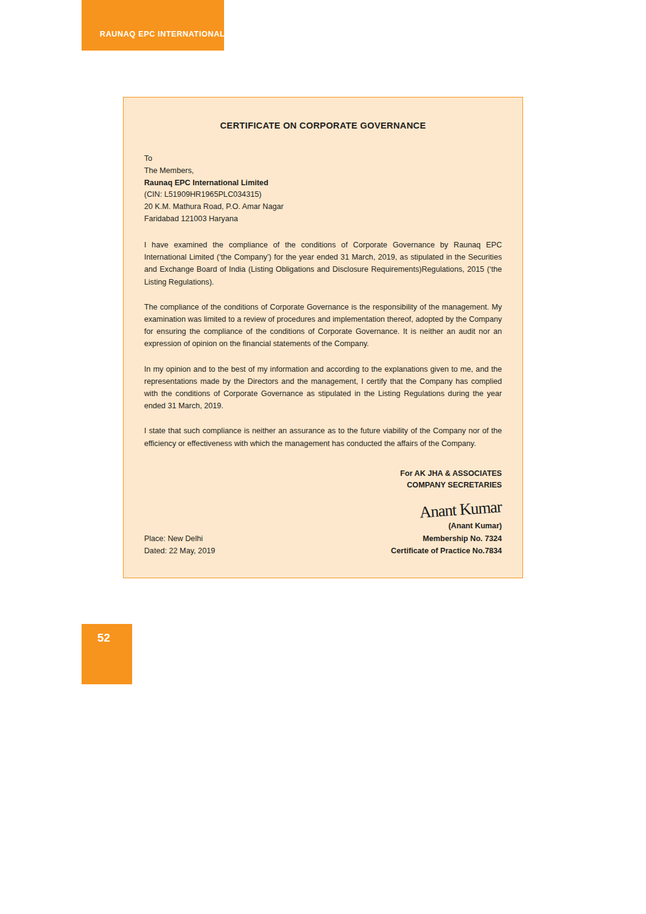RAUNAQ EPC INTERNATIONAL LTD.
CERTIFICATE ON CORPORATE GOVERNANCE
To
The Members,
Raunaq EPC International Limited
(CIN: L51909HR1965PLC034315)
20 K.M. Mathura Road, P.O. Amar Nagar
Faridabad 121003 Haryana
I have examined the compliance of the conditions of Corporate Governance by Raunaq EPC International Limited (‘the Company’) for the year ended 31 March, 2019, as stipulated in the Securities and Exchange Board of India (Listing Obligations and Disclosure Requirements)Regulations, 2015 (‘the Listing Regulations).
The compliance of the conditions of Corporate Governance is the responsibility of the management. My examination was limited to a review of procedures and implementation thereof, adopted by the Company for ensuring the compliance of the conditions of Corporate Governance. It is neither an audit nor an expression of opinion on the financial statements of the Company.
In my opinion and to the best of my information and according to the explanations given to me, and the representations made by the Directors and the management, I certify that the Company has complied with the conditions of Corporate Governance as stipulated in the Listing Regulations during the year ended 31 March, 2019.
I state that such compliance is neither an assurance as to the future viability of the Company nor of the efficiency or effectiveness with which the management has conducted the affairs of the Company.
For AK JHA & ASSOCIATES
COMPANY SECRETARIES
Anant Kumar
(Anant Kumar)
Place: New Delhi
Dated: 22 May, 2019
Membership No. 7324
Certificate of Practice No.7834
52